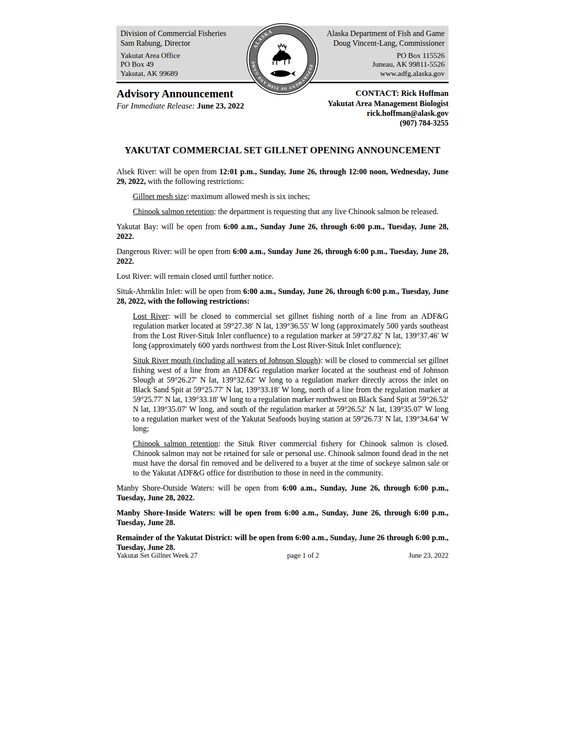Division of Commercial Fisheries
Sam Rabung, Director
Alaska Department of Fish and Game
Doug Vincent-Lang, Commissioner
Yakutat Area Office
PO Box 49
Yakutat, AK 99689
PO Box 115526
Juneau, AK 99811-5526
www.adfg.alaska.gov
ALASKA DEPARTMENT OF FISH AND GAME
Advisory Announcement
For Immediate Release: June 23, 2022
CONTACT: Rick Hoffman
Yakutat Area Management Biologist
rick.hoffman@alask.gov
(907) 784-3255
YAKUTAT COMMERCIAL SET GILLNET OPENING ANNOUNCEMENT
Alsek River: will be open from 12:01 p.m., Sunday, June 26, through 12:00 noon, Wednesday, June 29, 2022, with the following restrictions:
Gillnet mesh size: maximum allowed mesh is six inches;
Chinook salmon retention: the department is requesting that any live Chinook salmon be released.
Yakutat Bay: will be open from 6:00 a.m., Sunday June 26, through 6:00 p.m., Tuesday, June 28, 2022.
Dangerous River: will be open from 6:00 a.m., Sunday June 26, through 6:00 p.m., Tuesday, June 28, 2022.
Lost River: will remain closed until further notice.
Situk-Ahrnklin Inlet: will be open from 6:00 a.m., Sunday, June 26, through 6:00 p.m., Tuesday, June 28, 2022, with the following restrictions:
Lost River: will be closed to commercial set gillnet fishing north of a line from an ADF&G regulation marker located at 59°27.38′ N lat, 139°36.55′ W long (approximately 500 yards southeast from the Lost River-Situk Inlet confluence) to a regulation marker at 59°27.82′ N lat, 139°37.46′ W long (approximately 600 yards northwest from the Lost River-Situk Inlet confluence);
Situk River mouth (including all waters of Johnson Slough): will be closed to commercial set gillnet fishing west of a line from an ADF&G regulation marker located at the southeast end of Johnson Slough at 59°26.27′ N lat, 139°32.62′ W long to a regulation marker directly across the inlet on Black Sand Spit at 59°25.77′ N lat, 139°33.18′ W long, north of a line from the regulation marker at 59°25.77′ N lat, 139°33.18′ W long to a regulation marker northwest on Black Sand Spit at 59°26.52′ N lat, 139°35.07′ W long, and south of the regulation marker at 59°26.52′ N lat, 139°35.07′ W long to a regulation marker west of the Yakutat Seafoods buying station at 59°26.73′ N lat, 139°34.64′ W long;
Chinook salmon retention: the Situk River commercial fishery for Chinook salmon is closed. Chinook salmon may not be retained for sale or personal use. Chinook salmon found dead in the net must have the dorsal fin removed and be delivered to a buyer at the time of sockeye salmon sale or to the Yakutat ADF&G office for distribution to those in need in the community.
Manby Shore-Outside Waters: will be open from 6:00 a.m., Sunday, June 26, through 6:00 p.m., Tuesday, June 28, 2022.
Manby Shore-Inside Waters: will be open from 6:00 a.m., Sunday, June 26, through 6:00 p.m., Tuesday, June 28.
Remainder of the Yakutat District: will be open from 6:00 a.m., Sunday, June 26 through 6:00 p.m., Tuesday, June 28.
Yakutat Set Gillnet Week 27
page 1 of 2
June 23, 2022